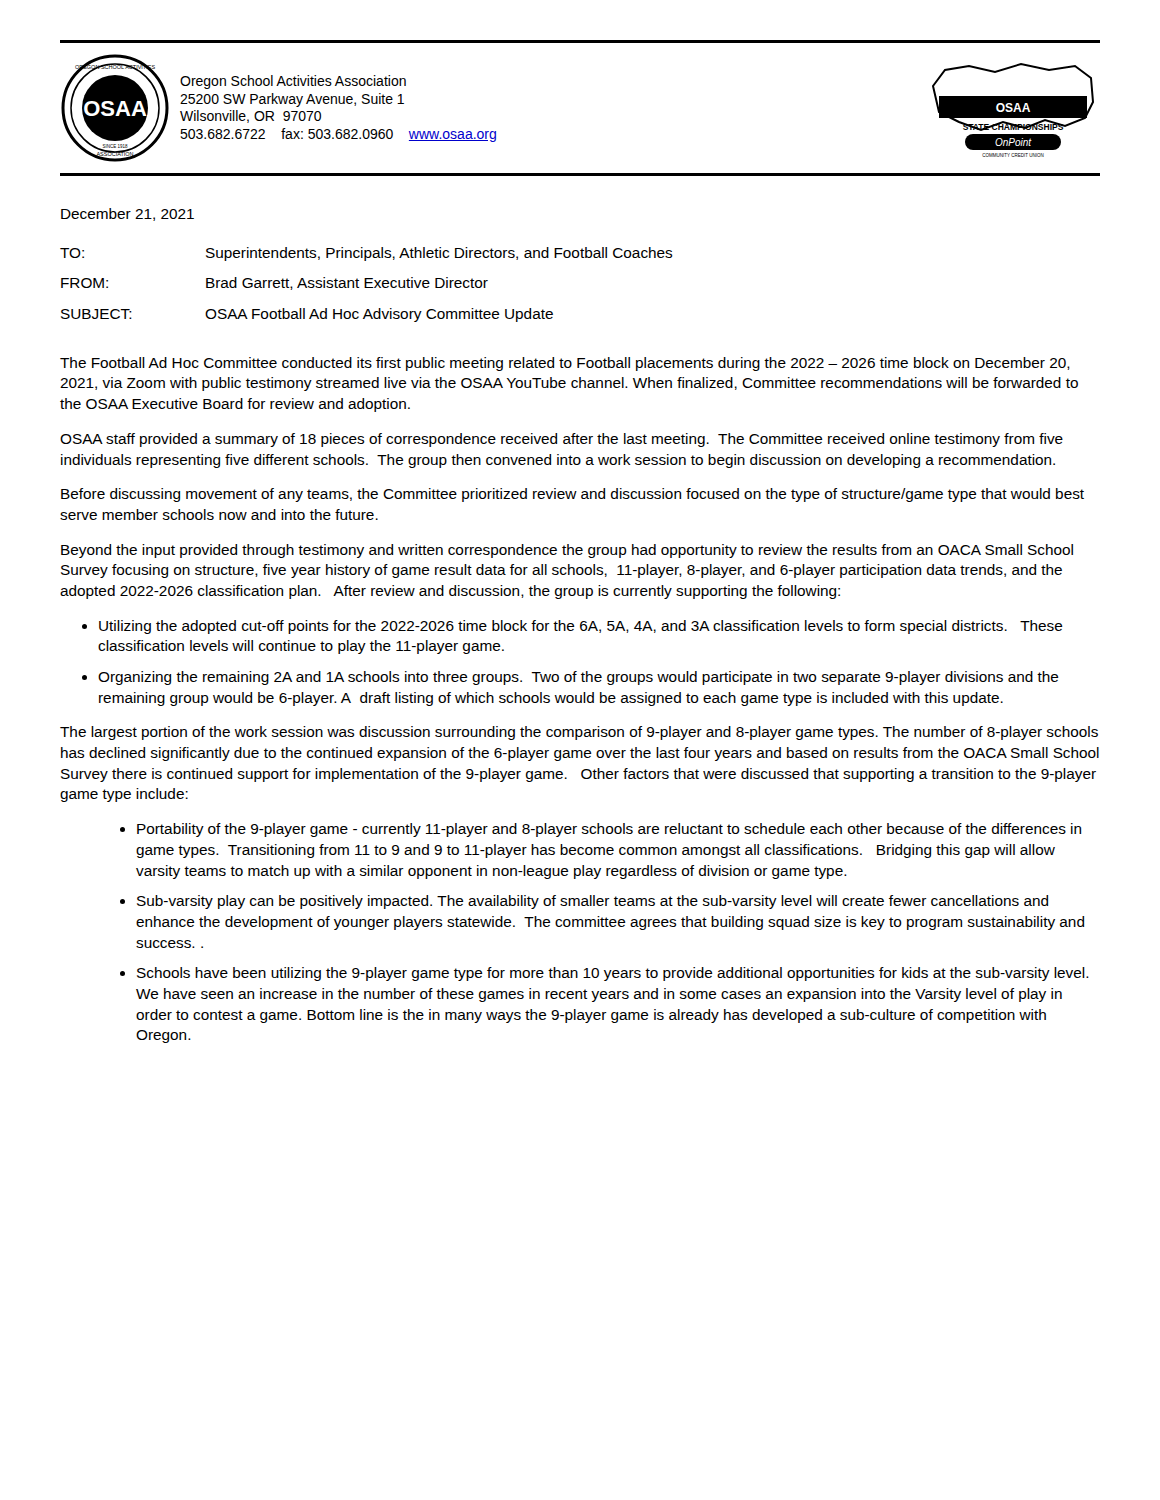OSAA OREGON SCHOOL ACTIVITIES ASSOCIATION SINCE 1918
Oregon School Activities Association
25200 SW Parkway Avenue, Suite 1
Wilsonville, OR 97070
503.682.6722 fax: 503.682.0960 www.osaa.org
OSAA STATE CHAMPIONSHIPS OnPoint COMMUNITY CREDIT UNION
December 21, 2021
| TO: | Superintendents, Principals, Athletic Directors, and Football Coaches |
| FROM: | Brad Garrett, Assistant Executive Director |
| SUBJECT: | OSAA Football Ad Hoc Advisory Committee Update |
The Football Ad Hoc Committee conducted its first public meeting related to Football placements during the 2022 – 2026 time block on December 20, 2021, via Zoom with public testimony streamed live via the OSAA YouTube channel. When finalized, Committee recommendations will be forwarded to the OSAA Executive Board for review and adoption.
OSAA staff provided a summary of 18 pieces of correspondence received after the last meeting. The Committee received online testimony from five individuals representing five different schools. The group then convened into a work session to begin discussion on developing a recommendation.
Before discussing movement of any teams, the Committee prioritized review and discussion focused on the type of structure/game type that would best serve member schools now and into the future.
Beyond the input provided through testimony and written correspondence the group had opportunity to review the results from an OACA Small School Survey focusing on structure, five year history of game result data for all schools, 11-player, 8-player, and 6-player participation data trends, and the adopted 2022-2026 classification plan. After review and discussion, the group is currently supporting the following:
Utilizing the adopted cut-off points for the 2022-2026 time block for the 6A, 5A, 4A, and 3A classification levels to form special districts. These classification levels will continue to play the 11-player game.
Organizing the remaining 2A and 1A schools into three groups. Two of the groups would participate in two separate 9-player divisions and the remaining group would be 6-player. A draft listing of which schools would be assigned to each game type is included with this update.
The largest portion of the work session was discussion surrounding the comparison of 9-player and 8-player game types. The number of 8-player schools has declined significantly due to the continued expansion of the 6-player game over the last four years and based on results from the OACA Small School Survey there is continued support for implementation of the 9-player game. Other factors that were discussed that supporting a transition to the 9-player game type include:
Portability of the 9-player game - currently 11-player and 8-player schools are reluctant to schedule each other because of the differences in game types. Transitioning from 11 to 9 and 9 to 11-player has become common amongst all classifications. Bridging this gap will allow varsity teams to match up with a similar opponent in non-league play regardless of division or game type.
Sub-varsity play can be positively impacted. The availability of smaller teams at the sub-varsity level will create fewer cancellations and enhance the development of younger players statewide. The committee agrees that building squad size is key to program sustainability and success. .
Schools have been utilizing the 9-player game type for more than 10 years to provide additional opportunities for kids at the sub-varsity level. We have seen an increase in the number of these games in recent years and in some cases an expansion into the Varsity level of play in order to contest a game. Bottom line is the in many ways the 9-player game is already has developed a sub-culture of competition with Oregon.